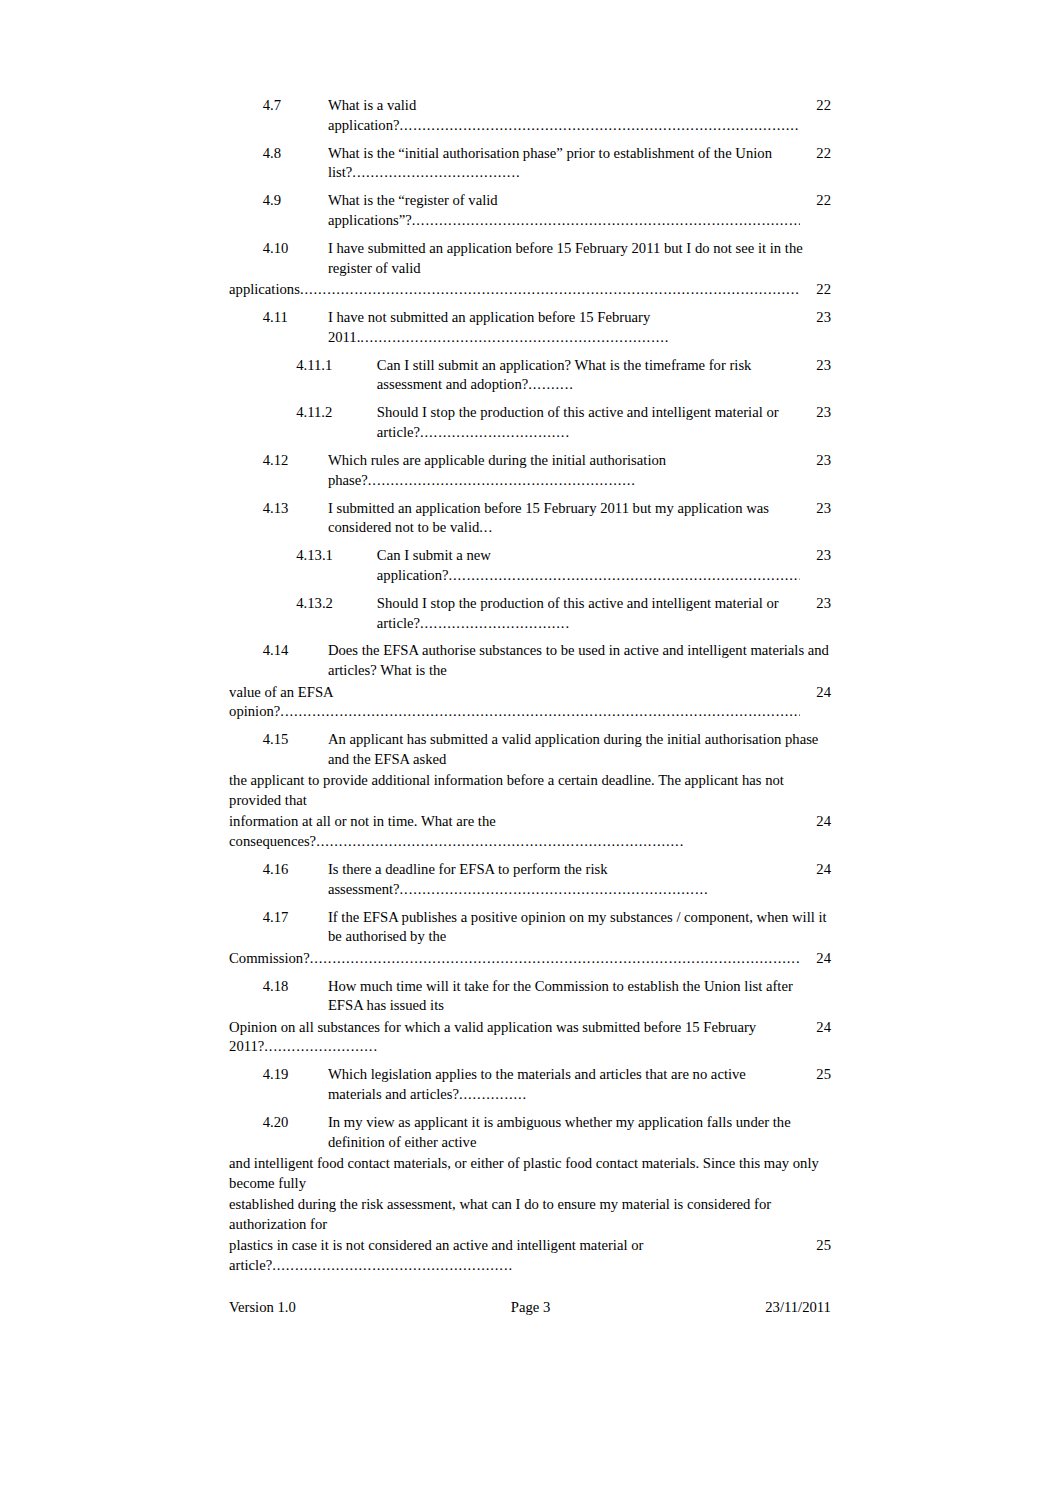4.7 What is a valid application?..................................................................................................................... 22
4.8 What is the “initial authorisation phase” prior to establishment of the Union list?..................................... 22
4.9 What is the “register of valid applications”?............................................................................................... 22
4.10 I have submitted an application before 15 February 2011 but I do not see it in the register of valid
applications......................................................................................................................................................... 22
4.11 I have not submitted an application before 15 February 2011..................................................................... 23
4.11.1 Can I still submit an application? What is the timeframe for risk assessment and adoption?.......... 23
4.11.2 Should I stop the production of this active and intelligent material or article?................................. 23
4.12 Which rules are applicable during the initial authorisation phase?........................................................... 23
4.13 I submitted an application before 15 February 2011 but my application was considered not to be valid... 23
4.13.1 Can I submit a new application?......................................................................................................... 23
4.13.2 Should I stop the production of this active and intelligent material or article?................................. 23
4.14 Does the EFSA authorise substances to be used in active and intelligent materials and articles? What is the
value of an EFSA opinion?......................................................................................................................... 24
4.15 An applicant has submitted a valid application during the initial authorisation phase and the EFSA asked
the applicant to provide additional information before a certain deadline. The applicant has not provided that
information at all or not in time. What are the consequences?................................................................................. 24
4.16 Is there a deadline for EFSA to perform the risk assessment?.................................................................... 24
4.17 If the EFSA publishes a positive opinion on my substances / component, when will it be authorised by the
Commission?....................................................................................................................................................... 24
4.18 How much time will it take for the Commission to establish the Union list after EFSA has issued its
Opinion on all substances for which a valid application was submitted before 15 February 2011?......................... 24
4.19 Which legislation applies to the materials and articles that are no active materials and articles?............... 25
4.20 In my view as applicant it is ambiguous whether my application falls under the definition of either active
and intelligent food contact materials, or either of plastic food contact materials. Since this may only become fully
established during the risk assessment, what can I do to ensure my material is considered for authorization for
plastics in case it is not considered an active and intelligent material or article?..................................................... 25
Version 1.0 Page 3 23/11/2011